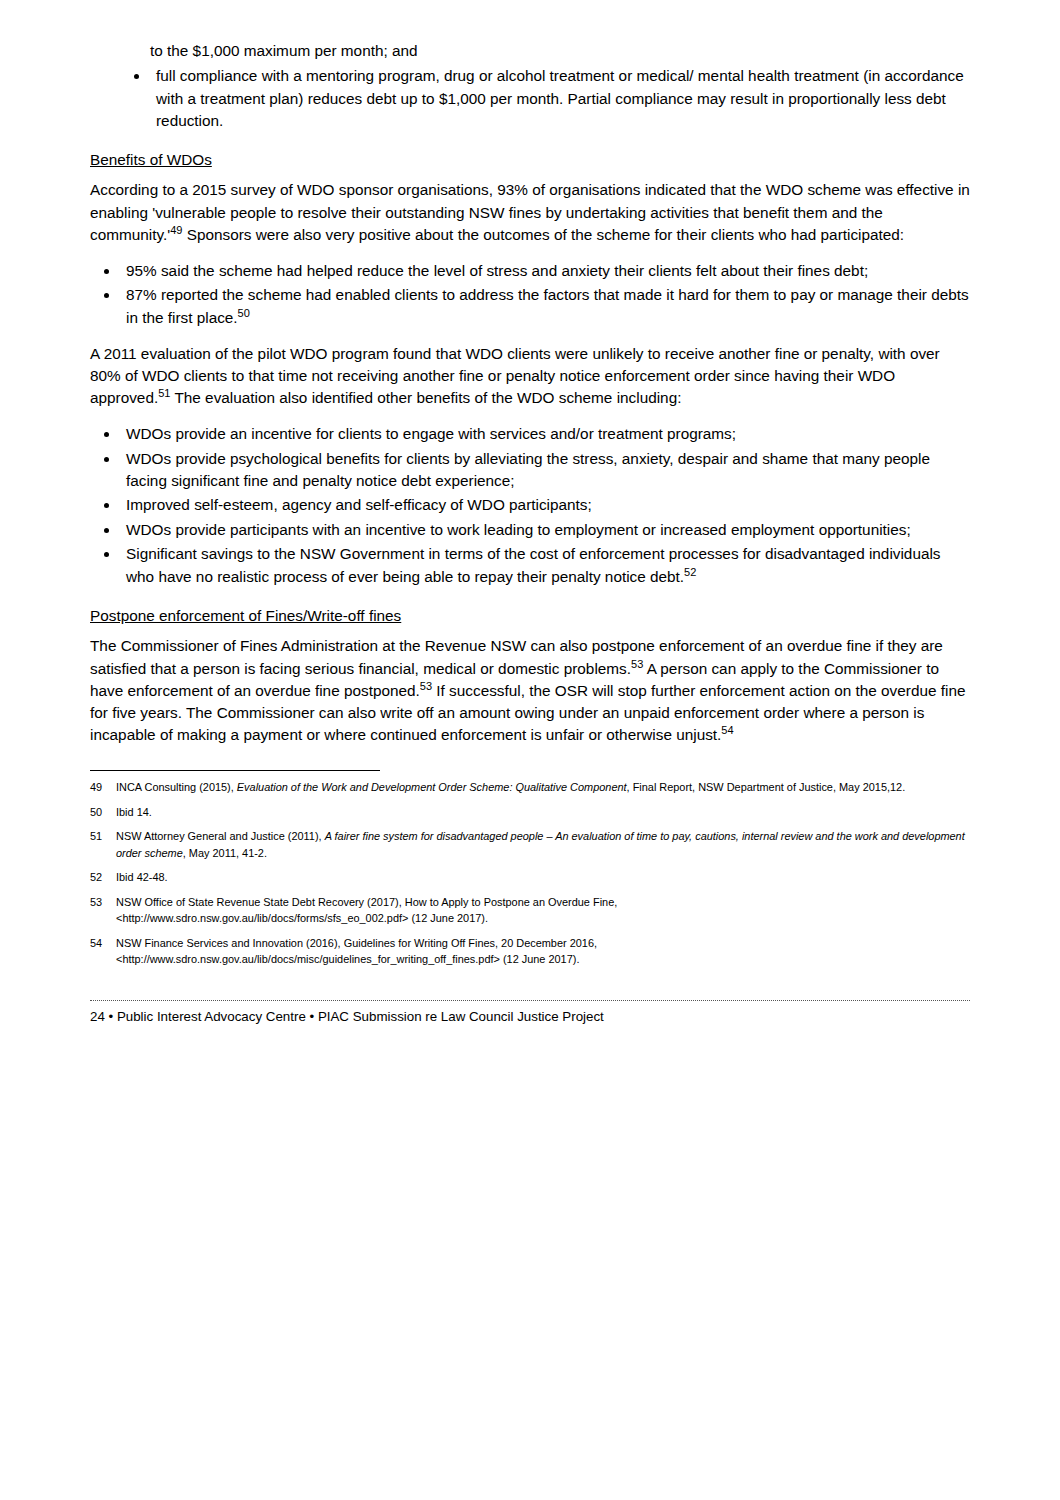to the $1,000 maximum per month; and
full compliance with a mentoring program, drug or alcohol treatment or medical/ mental health treatment (in accordance with a treatment plan) reduces debt up to $1,000 per month. Partial compliance may result in proportionally less debt reduction.
Benefits of WDOs
According to a 2015 survey of WDO sponsor organisations, 93% of organisations indicated that the WDO scheme was effective in enabling 'vulnerable people to resolve their outstanding NSW fines by undertaking activities that benefit them and the community.'49 Sponsors were also very positive about the outcomes of the scheme for their clients who had participated:
95% said the scheme had helped reduce the level of stress and anxiety their clients felt about their fines debt;
87% reported the scheme had enabled clients to address the factors that made it hard for them to pay or manage their debts in the first place.50
A 2011 evaluation of the pilot WDO program found that WDO clients were unlikely to receive another fine or penalty, with over 80% of WDO clients to that time not receiving another fine or penalty notice enforcement order since having their WDO approved.51 The evaluation also identified other benefits of the WDO scheme including:
WDOs provide an incentive for clients to engage with services and/or treatment programs;
WDOs provide psychological benefits for clients by alleviating the stress, anxiety, despair and shame that many people facing significant fine and penalty notice debt experience;
Improved self-esteem, agency and self-efficacy of WDO participants;
WDOs provide participants with an incentive to work leading to employment or increased employment opportunities;
Significant savings to the NSW Government in terms of the cost of enforcement processes for disadvantaged individuals who have no realistic process of ever being able to repay their penalty notice debt.52
Postpone enforcement of Fines/Write-off fines
The Commissioner of Fines Administration at the Revenue NSW can also postpone enforcement of an overdue fine if they are satisfied that a person is facing serious financial, medical or domestic problems.53 A person can apply to the Commissioner to have enforcement of an overdue fine postponed.53 If successful, the OSR will stop further enforcement action on the overdue fine for five years. The Commissioner can also write off an amount owing under an unpaid enforcement order where a person is incapable of making a payment or where continued enforcement is unfair or otherwise unjust.54
49 INCA Consulting (2015), Evaluation of the Work and Development Order Scheme: Qualitative Component, Final Report, NSW Department of Justice, May 2015,12.
50 Ibid 14.
51 NSW Attorney General and Justice (2011), A fairer fine system for disadvantaged people – An evaluation of time to pay, cautions, internal review and the work and development order scheme, May 2011, 41-2.
52 Ibid 42-48.
53 NSW Office of State Revenue State Debt Recovery (2017), How to Apply to Postpone an Overdue Fine,
<http://www.sdro.nsw.gov.au/lib/docs/forms/sfs_eo_002.pdf> (12 June 2017).
54 NSW Finance Services and Innovation (2016), Guidelines for Writing Off Fines, 20 December 2016,
<http://www.sdro.nsw.gov.au/lib/docs/misc/guidelines_for_writing_off_fines.pdf> (12 June 2017).
24 • Public Interest Advocacy Centre • PIAC Submission re Law Council Justice Project